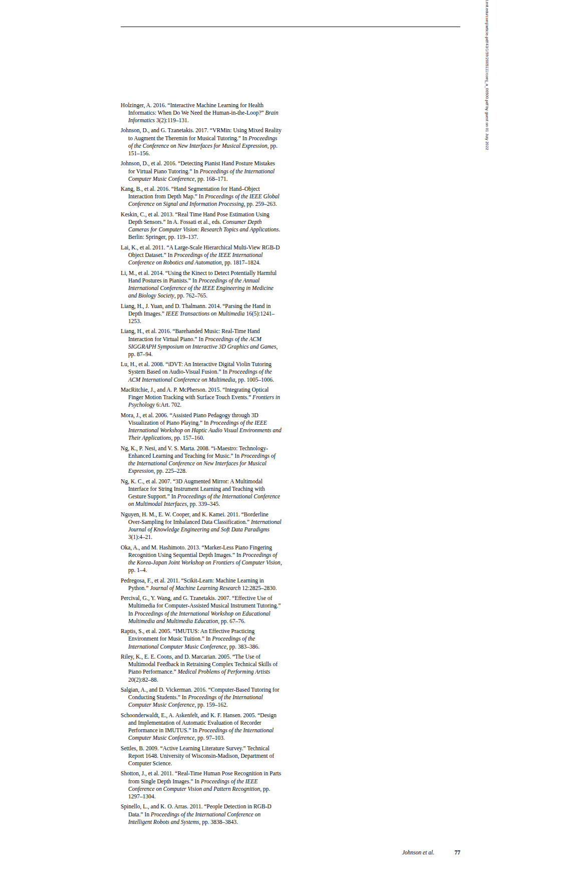Downloaded from http://direct.mit.edu/comj/article-pdf/43/1/59/2005111/comj_a_00500.pdf by guest on 01 July 2022
Holzinger, A. 2016. “Interactive Machine Learning for Health Informatics: When Do We Need the Human-in-the-Loop?” Brain Informatics 3(2):119–131.
Johnson, D., and G. Tzanetakis. 2017. “VRMin: Using Mixed Reality to Augment the Theremin for Musical Tutoring.” In Proceedings of the Conference on New Interfaces for Musical Expression, pp. 151–156.
Johnson, D., et al. 2016. “Detecting Pianist Hand Posture Mistakes for Virtual Piano Tutoring.” In Proceedings of the International Computer Music Conference, pp. 168–171.
Kang, B., et al. 2016. “Hand Segmentation for Hand–Object Interaction from Depth Map.” In Proceedings of the IEEE Global Conference on Signal and Information Processing, pp. 259–263.
Keskin, C., et al. 2013. “Real Time Hand Pose Estimation Using Depth Sensors.” In A. Fossati et al., eds. Consumer Depth Cameras for Computer Vision: Research Topics and Applications. Berlin: Springer, pp. 119–137.
Lai, K., et al. 2011. “A Large-Scale Hierarchical Multi-View RGB-D Object Dataset.” In Proceedings of the IEEE International Conference on Robotics and Automation, pp. 1817–1824.
Li, M., et al. 2014. “Using the Kinect to Detect Potentially Harmful Hand Postures in Pianists.” In Proceedings of the Annual International Conference of the IEEE Engineering in Medicine and Biology Society, pp. 762–765.
Liang, H., J. Yuan, and D. Thalmann. 2014. “Parsing the Hand in Depth Images.” IEEE Transactions on Multimedia 16(5):1241–1253.
Liang, H., et al. 2016. “Barehanded Music: Real-Time Hand Interaction for Virtual Piano.” In Proceedings of the ACM SIGGRAPH Symposium on Interactive 3D Graphics and Games, pp. 87–94.
Lu, H., et al. 2008. “iDVT: An Interactive Digital Violin Tutoring System Based on Audio-Visual Fusion.” In Proceedings of the ACM International Conference on Multimedia, pp. 1005–1006.
MacRitchie, J., and A. P. McPherson. 2015. “Integrating Optical Finger Motion Tracking with Surface Touch Events.” Frontiers in Psychology 6:Art. 702.
Mora, J., et al. 2006. “Assisted Piano Pedagogy through 3D Visualization of Piano Playing.” In Proceedings of the IEEE International Workshop on Haptic Audio Visual Environments and Their Applications, pp. 157–160.
Ng, K., P. Nesi, and V. S. Marta. 2008. “i-Maestro: Technology-Enhanced Learning and Teaching for Music.” In Proceedings of the International Conference on New Interfaces for Musical Expression, pp. 225–228.
Ng, K. C., et al. 2007. “3D Augmented Mirror: A Multimodal Interface for String Instrument Learning and Teaching with Gesture Support.” In Proceedings of the International Conference on Multimodal Interfaces, pp. 339–345.
Nguyen, H. M., E. W. Cooper, and K. Kamei. 2011. “Borderline Over-Sampling for Imbalanced Data Classification.” International Journal of Knowledge Engineering and Soft Data Paradigms 3(1):4–21.
Oka, A., and M. Hashimoto. 2013. “Marker-Less Piano Fingering Recognition Using Sequential Depth Images.” In Proceedings of the Korea-Japan Joint Workshop on Frontiers of Computer Vision, pp. 1–4.
Pedregosa, F., et al. 2011. “Scikit-Learn: Machine Learning in Python.” Journal of Machine Learning Research 12:2825–2830.
Percival, G., Y. Wang, and G. Tzanetakis. 2007. “Effective Use of Multimedia for Computer-Assisted Musical Instrument Tutoring.” In Proceedings of the International Workshop on Educational Multimedia and Multimedia Education, pp. 67–76.
Raptis, S., et al. 2005. “IMUTUS: An Effective Practicing Environment for Music Tuition.” In Proceedings of the International Computer Music Conference, pp. 383–386.
Riley, K., E. E. Coons, and D. Marcarian. 2005. “The Use of Multimodal Feedback in Retraining Complex Technical Skills of Piano Performance.” Medical Problems of Performing Artists 20(2):82–88.
Salgian, A., and D. Vickerman. 2016. “Computer-Based Tutoring for Conducting Students.” In Proceedings of the International Computer Music Conference, pp. 159–162.
Schoonderwaldt, E., A. Askenfelt, and K. F. Hansen. 2005. “Design and Implementation of Automatic Evaluation of Recorder Performance in IMUTUS.” In Proceedings of the International Computer Music Conference, pp. 97–103.
Settles, B. 2009. “Active Learning Literature Survey.” Technical Report 1648. University of Wisconsin-Madison, Department of Computer Science.
Shotton, J., et al. 2011. “Real-Time Human Pose Recognition in Parts from Single Depth Images.” In Proceedings of the IEEE Conference on Computer Vision and Pattern Recognition, pp. 1297–1304.
Spinello, L., and K. O. Arras. 2011. “People Detection in RGB-D Data.” In Proceedings of the International Conference on Intelligent Robots and Systems, pp. 3838–3843.
Johnson et al. 77